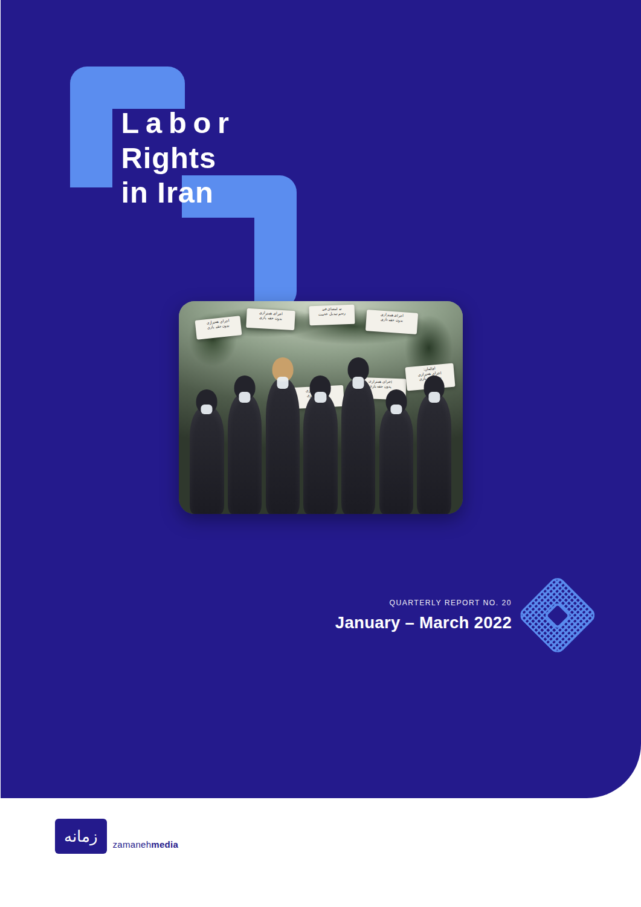Labor Rights in Iran
اجرای همترازی
بدون حقه بازی
اجرای همترازی
بدون حقه بازی
به امضای قید
رسم تبدیل خدمت
اجرای همترازی
بدون حقه بازی
اجرای همترازی
بدون حقه بازی
اجرای همترازی
بدون حقه بازی
اقالمان:
اجرای همترازی
بدون حقه بازی
QUARTERLY REPORT NO. 20
January – March 2022
زمانه
zamanehmedia